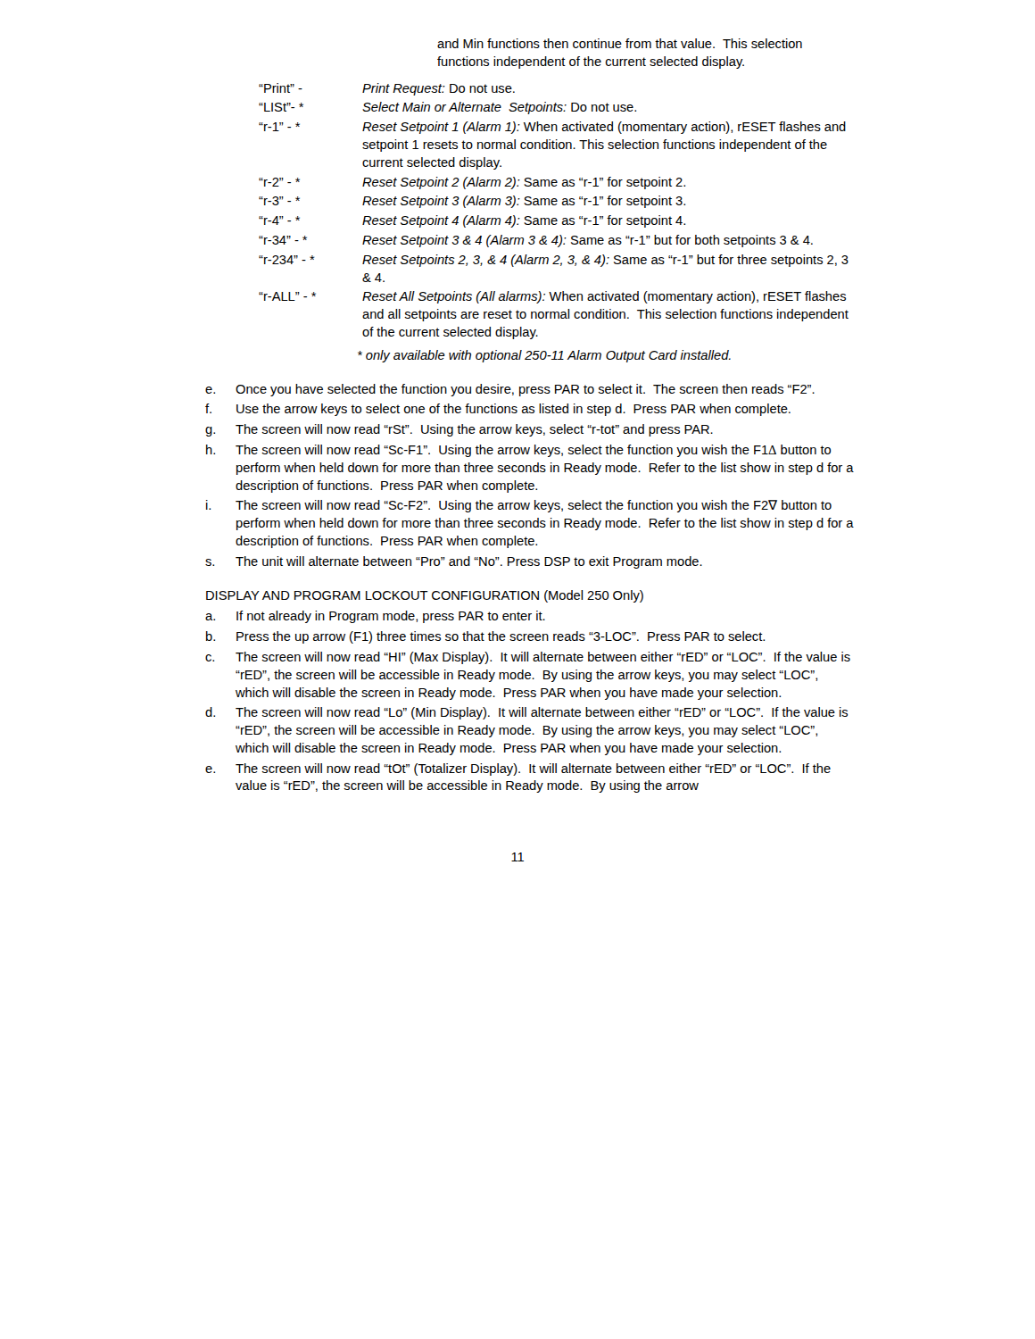and Min functions then continue from that value. This selection functions independent of the current selected display.
“Print” -
Print Request: Do not use.
“LISt”- *
Select Main or Alternate Setpoints: Do not use.
“r-1” - *
Reset Setpoint 1 (Alarm 1): When activated (momentary action), rESET flashes and setpoint 1 resets to normal condition. This selection functions independent of the current selected display.
“r-2” - *
Reset Setpoint 2 (Alarm 2): Same as “r-1” for setpoint 2.
“r-3” - *
Reset Setpoint 3 (Alarm 3): Same as “r-1” for setpoint 3.
“r-4” - *
Reset Setpoint 4 (Alarm 4): Same as “r-1” for setpoint 4.
“r-34” - *
Reset Setpoint 3 & 4 (Alarm 3 & 4): Same as “r-1” but for both setpoints 3 & 4.
“r-234” - *
Reset Setpoints 2, 3, & 4 (Alarm 2, 3, & 4): Same as “r-1” but for three setpoints 2, 3 & 4.
“r-ALL” - *
Reset All Setpoints (All alarms): When activated (momentary action), rESET flashes and all setpoints are reset to normal condition. This selection functions independent of the current selected display.
* only available with optional 250-11 Alarm Output Card installed.
e. Once you have selected the function you desire, press PAR to select it. The screen then reads “F2”.
f. Use the arrow keys to select one of the functions as listed in step d. Press PAR when complete.
g. The screen will now read “rSt”. Using the arrow keys, select “r-tot” and press PAR.
h. The screen will now read “Sc-F1”. Using the arrow keys, select the function you wish the F1Δ button to perform when held down for more than three seconds in Ready mode. Refer to the list show in step d for a description of functions. Press PAR when complete.
i. The screen will now read “Sc-F2”. Using the arrow keys, select the function you wish the F2∇ button to perform when held down for more than three seconds in Ready mode. Refer to the list show in step d for a description of functions. Press PAR when complete.
s. The unit will alternate between “Pro” and “No”. Press DSP to exit Program mode.
DISPLAY AND PROGRAM LOCKOUT CONFIGURATION (Model 250 Only)
a. If not already in Program mode, press PAR to enter it.
b. Press the up arrow (F1) three times so that the screen reads “3-LOC”. Press PAR to select.
c. The screen will now read “HI” (Max Display). It will alternate between either “rED” or “LOC”. If the value is “rED”, the screen will be accessible in Ready mode. By using the arrow keys, you may select “LOC”, which will disable the screen in Ready mode. Press PAR when you have made your selection.
d. The screen will now read “Lo” (Min Display). It will alternate between either “rED” or “LOC”. If the value is “rED”, the screen will be accessible in Ready mode. By using the arrow keys, you may select “LOC”, which will disable the screen in Ready mode. Press PAR when you have made your selection.
e. The screen will now read “tOt” (Totalizer Display). It will alternate between either “rED” or “LOC”. If the value is “rED”, the screen will be accessible in Ready mode. By using the arrow
11